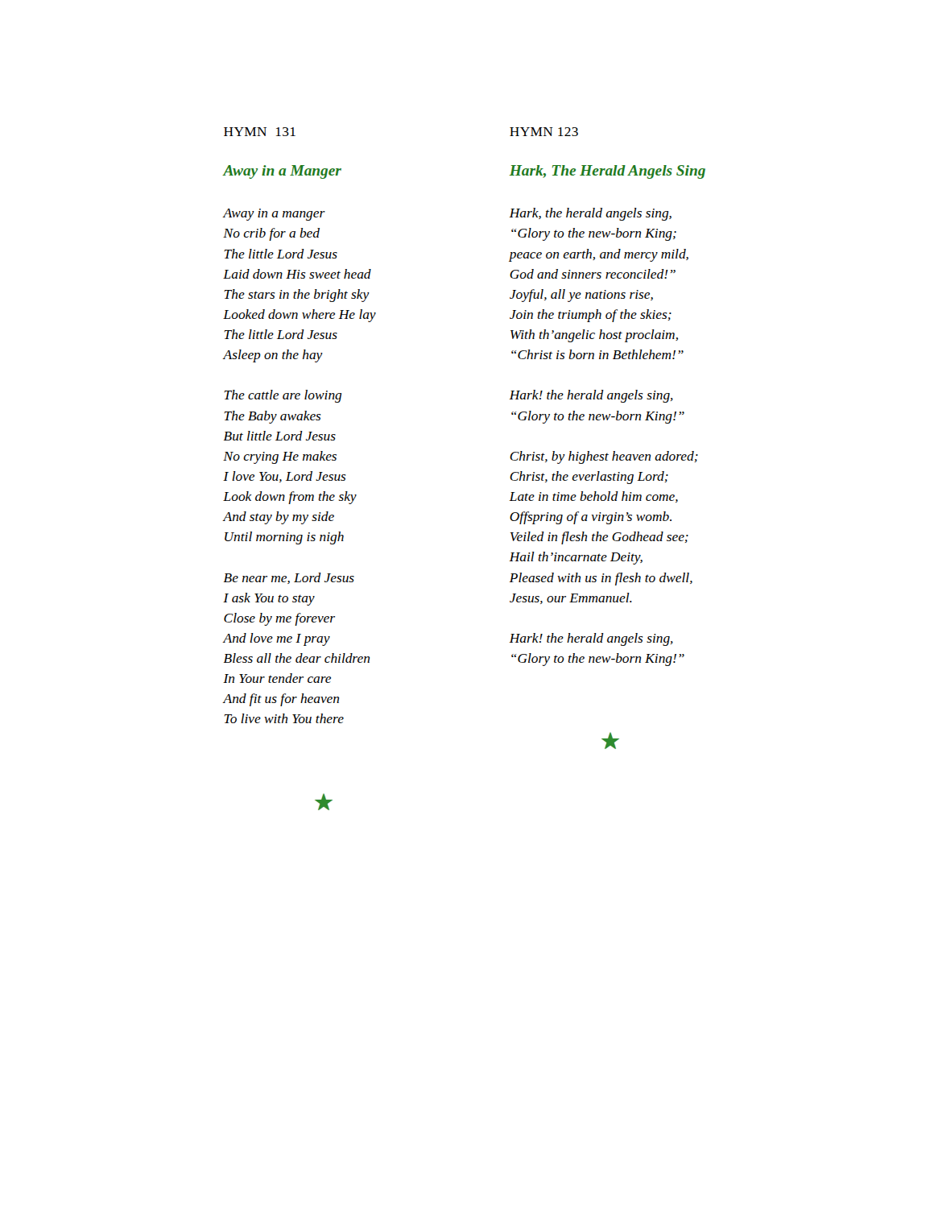HYMN 131
Away in a Manger
Away in a manger
No crib for a bed
The little Lord Jesus
Laid down His sweet head
The stars in the bright sky
Looked down where He lay
The little Lord Jesus
Asleep on the hay
The cattle are lowing
The Baby awakes
But little Lord Jesus
No crying He makes
I love You, Lord Jesus
Look down from the sky
And stay by my side
Until morning is nigh
Be near me, Lord Jesus
I ask You to stay
Close by me forever
And love me I pray
Bless all the dear children
In Your tender care
And fit us for heaven
To live with You there
★
HYMN 123
Hark, The Herald Angels Sing
Hark, the herald angels sing,
“Glory to the new-born King;
peace on earth, and mercy mild,
God and sinners reconciled!”
Joyful, all ye nations rise,
Join the triumph of the skies;
With th’angelic host proclaim,
“Christ is born in Bethlehem!”
Hark! the herald angels sing,
“Glory to the new-born King!”
Christ, by highest heaven adored;
Christ, the everlasting Lord;
Late in time behold him come,
Offspring of a virgin’s womb.
Veiled in flesh the Godhead see;
Hail th’incarnate Deity,
Pleased with us in flesh to dwell,
Jesus, our Emmanuel.
Hark! the herald angels sing,
“Glory to the new-born King!”
★